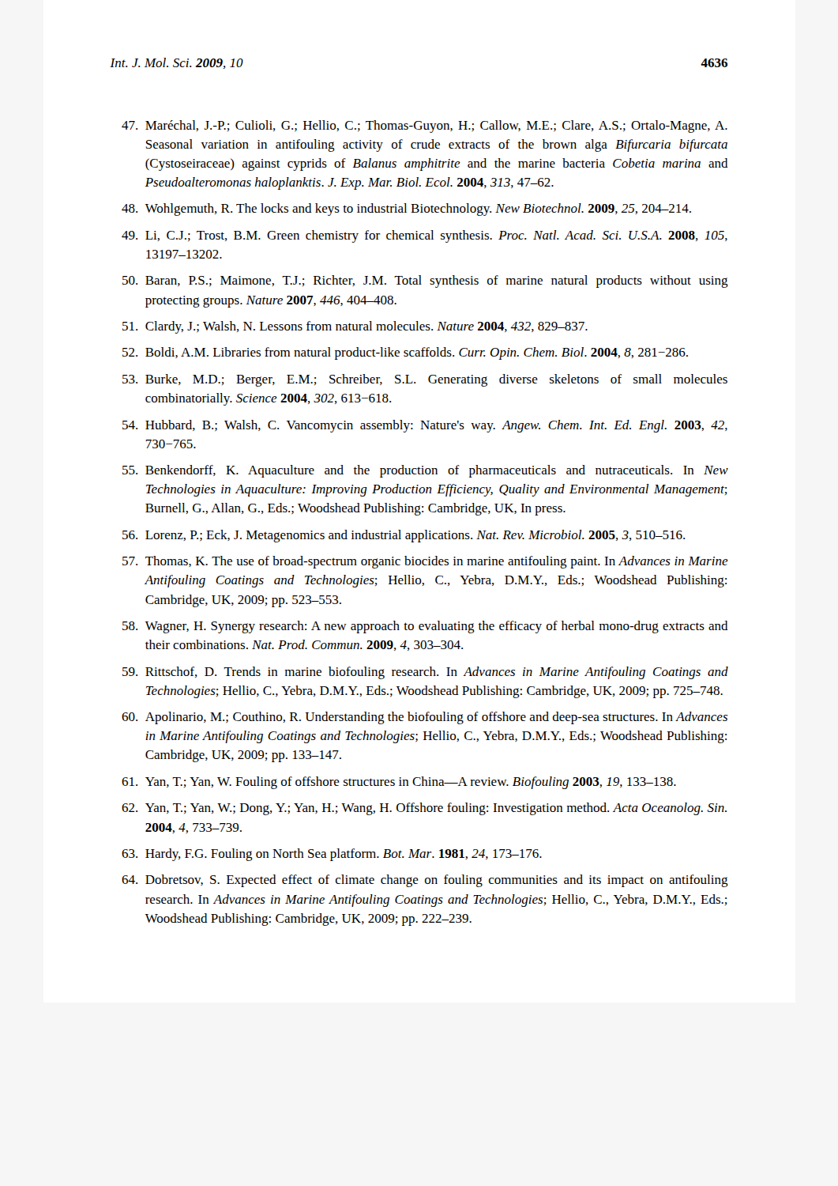Int. J. Mol. Sci. 2009, 10
4636
47. Maréchal, J.-P.; Culioli, G.; Hellio, C.; Thomas-Guyon, H.; Callow, M.E.; Clare, A.S.; Ortalo-Magne, A. Seasonal variation in antifouling activity of crude extracts of the brown alga Bifurcaria bifurcata (Cystoseiraceae) against cyprids of Balanus amphitrite and the marine bacteria Cobetia marina and Pseudoalteromonas haloplanktis. J. Exp. Mar. Biol. Ecol. 2004, 313, 47–62.
48. Wohlgemuth, R. The locks and keys to industrial Biotechnology. New Biotechnol. 2009, 25, 204–214.
49. Li, C.J.; Trost, B.M. Green chemistry for chemical synthesis. Proc. Natl. Acad. Sci. U.S.A. 2008, 105, 13197–13202.
50. Baran, P.S.; Maimone, T.J.; Richter, J.M. Total synthesis of marine natural products without using protecting groups. Nature 2007, 446, 404–408.
51. Clardy, J.; Walsh, N. Lessons from natural molecules. Nature 2004, 432, 829–837.
52. Boldi, A.M. Libraries from natural product-like scaffolds. Curr. Opin. Chem. Biol. 2004, 8, 281−286.
53. Burke, M.D.; Berger, E.M.; Schreiber, S.L. Generating diverse skeletons of small molecules combinatorially. Science 2004, 302, 613−618.
54. Hubbard, B.; Walsh, C. Vancomycin assembly: Nature's way. Angew. Chem. Int. Ed. Engl. 2003, 42, 730−765.
55. Benkendorff, K. Aquaculture and the production of pharmaceuticals and nutraceuticals. In New Technologies in Aquaculture: Improving Production Efficiency, Quality and Environmental Management; Burnell, G., Allan, G., Eds.; Woodshead Publishing: Cambridge, UK, In press.
56. Lorenz, P.; Eck, J. Metagenomics and industrial applications. Nat. Rev. Microbiol. 2005, 3, 510–516.
57. Thomas, K. The use of broad-spectrum organic biocides in marine antifouling paint. In Advances in Marine Antifouling Coatings and Technologies; Hellio, C., Yebra, D.M.Y., Eds.; Woodshead Publishing: Cambridge, UK, 2009; pp. 523–553.
58. Wagner, H. Synergy research: A new approach to evaluating the efficacy of herbal mono-drug extracts and their combinations. Nat. Prod. Commun. 2009, 4, 303–304.
59. Rittschof, D. Trends in marine biofouling research. In Advances in Marine Antifouling Coatings and Technologies; Hellio, C., Yebra, D.M.Y., Eds.; Woodshead Publishing: Cambridge, UK, 2009; pp. 725–748.
60. Apolinario, M.; Couthino, R. Understanding the biofouling of offshore and deep-sea structures. In Advances in Marine Antifouling Coatings and Technologies; Hellio, C., Yebra, D.M.Y., Eds.; Woodshead Publishing: Cambridge, UK, 2009; pp. 133–147.
61. Yan, T.; Yan, W. Fouling of offshore structures in China—A review. Biofouling 2003, 19, 133–138.
62. Yan, T.; Yan, W.; Dong, Y.; Yan, H.; Wang, H. Offshore fouling: Investigation method. Acta Oceanolog. Sin. 2004, 4, 733–739.
63. Hardy, F.G. Fouling on North Sea platform. Bot. Mar. 1981, 24, 173–176.
64. Dobretsov, S. Expected effect of climate change on fouling communities and its impact on antifouling research. In Advances in Marine Antifouling Coatings and Technologies; Hellio, C., Yebra, D.M.Y., Eds.; Woodshead Publishing: Cambridge, UK, 2009; pp. 222–239.